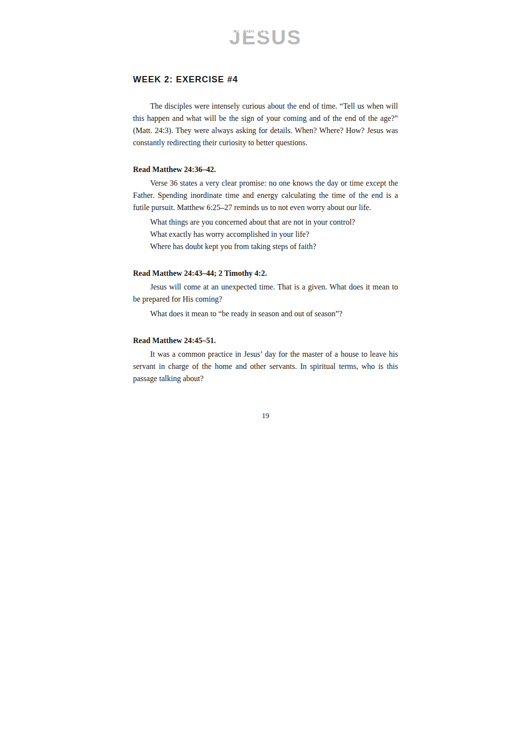JESUS Encounter
Week 2: Exercise #4
The disciples were intensely curious about the end of time. “Tell us when will this happen and what will be the sign of your coming and of the end of the age?” (Matt. 24:3). They were always asking for details. When? Where? How? Jesus was constantly redirecting their curiosity to better questions.
Read Matthew 24:36–42.
Verse 36 states a very clear promise: no one knows the day or time except the Father. Spending inordinate time and energy calculating the time of the end is a futile pursuit. Matthew 6:25–27 reminds us to not even worry about our life.
What things are you concerned about that are not in your control?
What exactly has worry accomplished in your life?
Where has doubt kept you from taking steps of faith?
Read Matthew 24:43–44; 2 Timothy 4:2.
Jesus will come at an unexpected time. That is a given. What does it mean to be prepared for His coming?
What does it mean to “be ready in season and out of season”?
Read Matthew 24:45–51.
It was a common practice in Jesus’ day for the master of a house to leave his servant in charge of the home and other servants. In spiritual terms, who is this passage talking about?
19